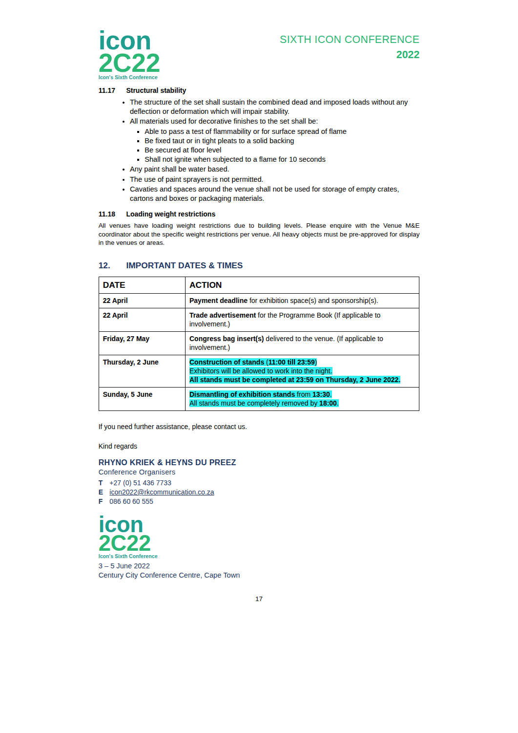icon
2C22
Icon's Sixth Conference
SIXTH ICON CONFERENCE
2022
11.17 Structural stability
The structure of the set shall sustain the combined dead and imposed loads without any deflection or deformation which will impair stability.
All materials used for decorative finishes to the set shall be:
Able to pass a test of flammability or for surface spread of flame
Be fixed taut or in tight pleats to a solid backing
Be secured at floor level
Shall not ignite when subjected to a flame for 10 seconds
Any paint shall be water based.
The use of paint sprayers is not permitted.
Cavaties and spaces around the venue shall not be used for storage of empty crates, cartons and boxes or packaging materials.
11.18 Loading weight restrictions
All venues have loading weight restrictions due to building levels. Please enquire with the Venue M&E coordinator about the specific weight restrictions per venue. All heavy objects must be pre-approved for display in the venues or areas.
12. IMPORTANT DATES & TIMES
| DATE | ACTION |
| --- | --- |
| 22 April | Payment deadline for exhibition space(s) and sponsorship(s). |
| 22 April | Trade advertisement for the Programme Book (If applicable to involvement.) |
| Friday, 27 May | Congress bag insert(s) delivered to the venue. (If applicable to involvement.) |
| Thursday, 2 June | Construction of stands ( 11:00 till 23:59 ) Exhibitors will be allowed to work into the night. All stands must be completed at 23:59 on Thursday, 2 June 2022. |
| Sunday, 5 June | Dismantling of exhibition stands from 13:30 . All stands must be completely removed by 18:00 . |
If you need further assistance, please contact us.
Kind regards
RHYNO KRIEK & HEYNS DU PREEZ
Conference Organisers
T+27 (0) 51 436 7733
Eicon2022@rkcommunication.co.za
F086 60 60 555
icon
2C22
Icon's Sixth Conference
3 – 5 June 2022
Century City Conference Centre, Cape Town
17